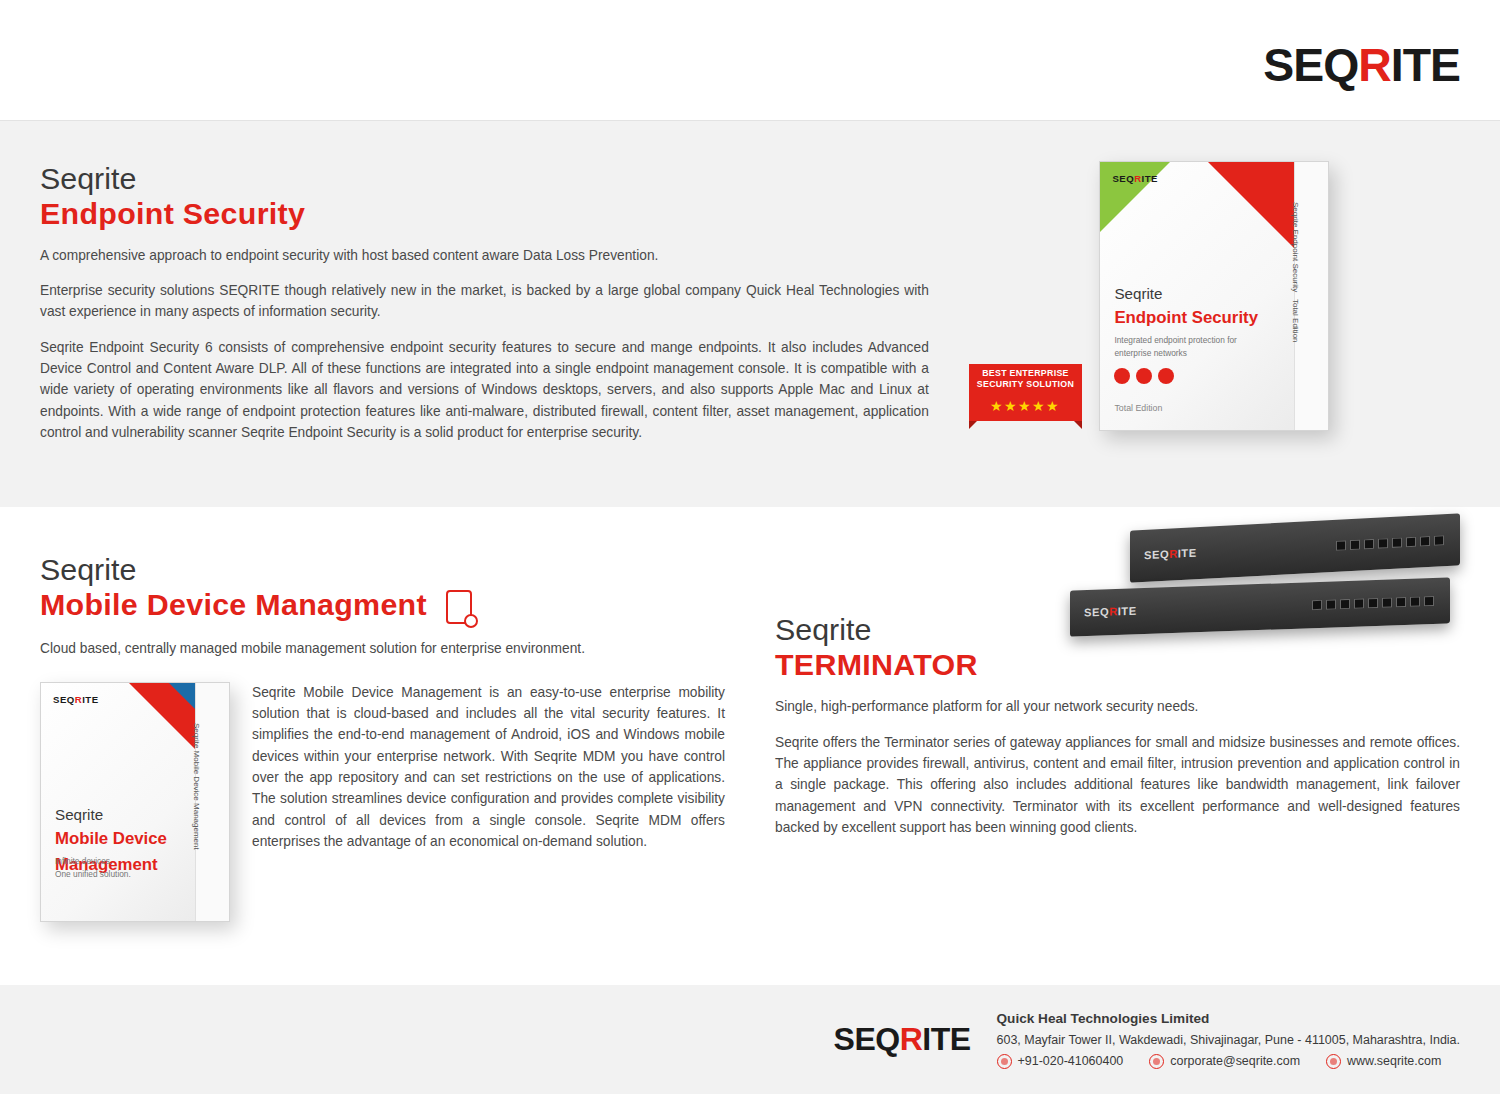SEQRITE
Seqrite Endpoint Security
A comprehensive approach to endpoint security with host based content aware Data Loss Prevention.
Enterprise security solutions SEQRITE though relatively new in the market, is backed by a large global company Quick Heal Technologies with vast experience in many aspects of information security.
Seqrite Endpoint Security 6 consists of comprehensive endpoint security features to secure and mange endpoints. It also includes Advanced Device Control and Content Aware DLP. All of these functions are integrated into a single endpoint management console. It is compatible with a wide variety of operating environments like all flavors and versions of Windows desktops, servers, and also supports Apple Mac and Linux at endpoints. With a wide range of endpoint protection features like anti-malware, distributed firewall, content filter, asset management, application control and vulnerability scanner Seqrite Endpoint Security is a solid product for enterprise security.
SEQRITE
SeqriteEndpoint Security
Integrated endpoint protection for enterprise networks
Total Edition
Seqrite Endpoint Security Total Edition
BEST ENTERPRISE
SECURITY SOLUTION
★★★★★
Seqrite Mobile Device Managment
Cloud based, centrally managed mobile management solution for enterprise environment.
SEQRITE
SeqriteMobile Device Management
Infinite devices.
One unified solution.
Seqrite Mobile Device Management
Seqrite Mobile Device Management is an easy-to-use enterprise mobility solution that is cloud-based and includes all the vital security features. It simplifies the end-to-end management of Android, iOS and Windows mobile devices within your enterprise network. With Seqrite MDM you have control over the app repository and can set restrictions on the use of applications. The solution streamlines device configuration and provides complete visibility and control of all devices from a single console. Seqrite MDM offers enterprises the advantage of an economical on-demand solution.
SEQRITE
SEQRITE
Seqrite TERMINATOR
Single, high-performance platform for all your network security needs.
Seqrite offers the Terminator series of gateway appliances for small and midsize businesses and remote offices. The appliance provides firewall, antivirus, content and email filter, intrusion prevention and application control in a single package. This offering also includes additional features like bandwidth management, link failover management and VPN connectivity. Terminator with its excellent performance and well-designed features backed by excellent support has been winning good clients.
SEQRITE
Quick Heal Technologies Limited
603, Mayfair Tower II, Wakdewadi, Shivajinagar, Pune - 411005, Maharashtra, India.
+91-020-41060400 corporate@seqrite.com www.seqrite.com